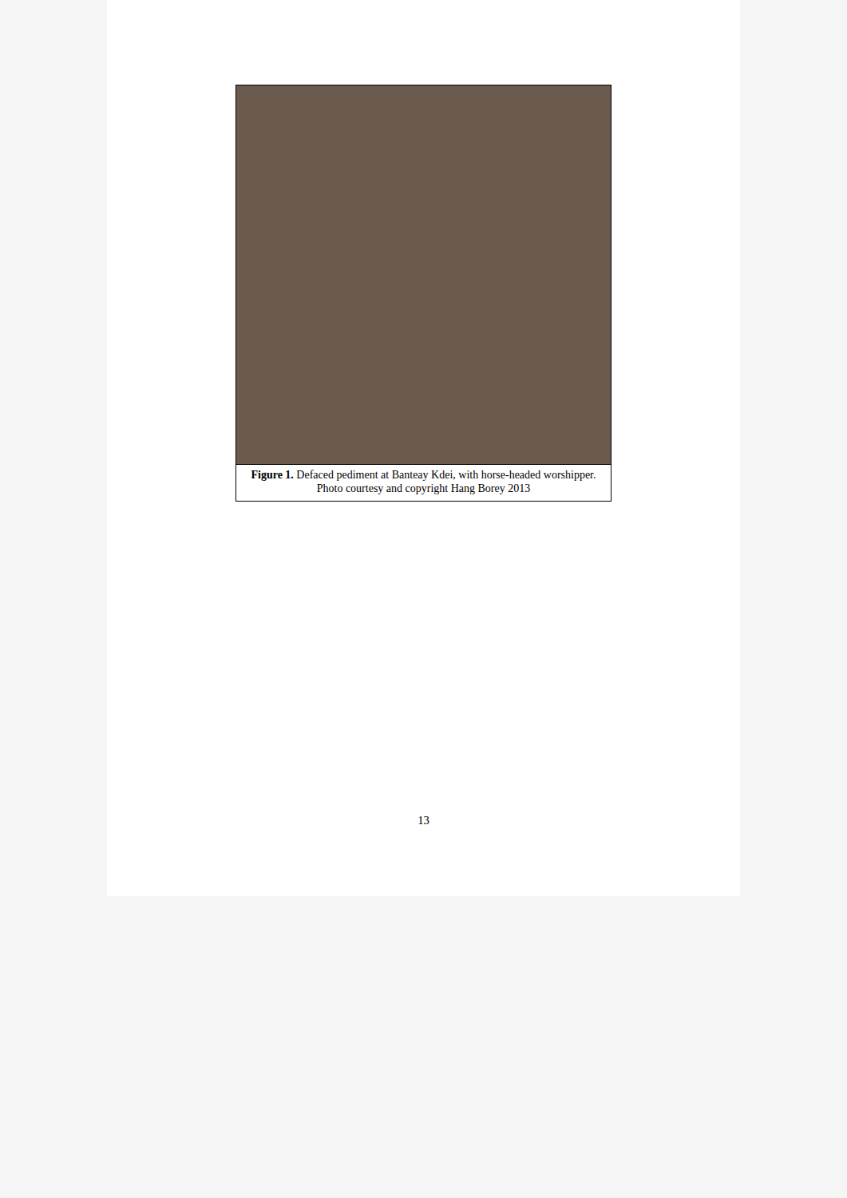Figure 1. Defaced pediment at Banteay Kdei, with horse-headed worshipper. Photo courtesy and copyright Hang Borey 2013
13